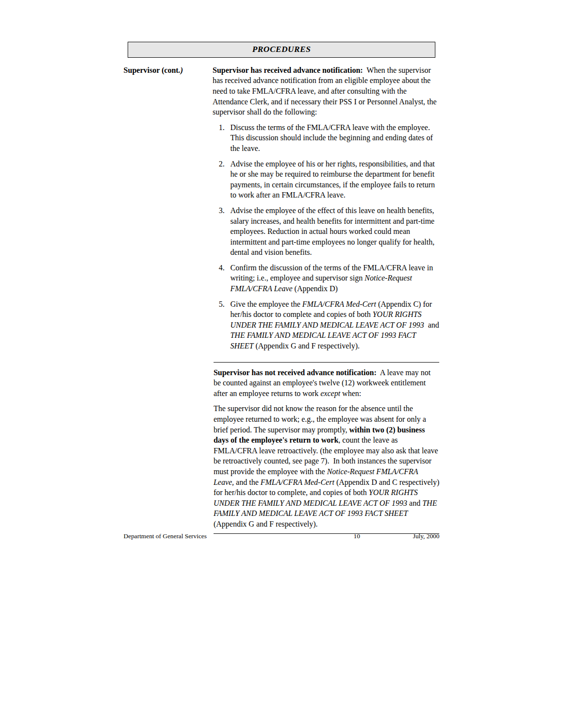PROCEDURES
| Supervisor (cont .) | Supervisor has received advance notification: When the supervisor has received advance notification from an eligible employee about the need to take FMLA/CFRA leave, and after consulting with the Attendance Clerk, and if necessary their PSS I or Personnel Analyst, the supervisor shall do the following: Discuss the terms of the FMLA/CFRA leave with the employee. This discussion should include the beginning and ending dates of the leave. Advise the employee of his or her rights, responsibilities, and that he or she may be required to reimburse the department for benefit payments, in certain circumstances, if the employee fails to return to work after an FMLA/CFRA leave. Advise the employee of the effect of this leave on health benefits, salary increases, and health benefits for intermittent and part-time employees. Reduction in actual hours worked could mean intermittent and part-time employees no longer qualify for health, dental and vision benefits. Confirm the discussion of the terms of the FMLA/CFRA leave in writing; i.e., employee and supervisor sign Notice-Request FMLA/CFRA Leave (Appendix D) Give the employee the FMLA/CFRA Med-Cert (Appendix C) for her/his doctor to complete and copies of both YOUR RIGHTS UNDER THE FAMILY AND MEDICAL LEAVE ACT OF 1993 and THE FAMILY AND MEDICAL LEAVE ACT OF 1993 FACT SHEET (Appendix G and F respectively). Supervisor has not received advance notification: A leave may not be counted against an employee's twelve (12) workweek entitlement after an employee returns to work except when: The supervisor did not know the reason for the absence until the employee returned to work; e.g., the employee was absent for only a brief period. The supervisor may promptly, within two (2) business days of the employee's return to work , count the leave as FMLA/CFRA leave retroactively. (the employee may also ask that leave be retroactively counted, see page 7). In both instances the supervisor must provide the employee with the Notice-Request FMLA/CFRA Leave, and the FMLA/CFRA Med-Cert (Appendix D and C respectively) for her/his doctor to complete, and copies of both YOUR RIGHTS UNDER THE FAMILY AND MEDICAL LEAVE ACT OF 1993 and THE FAMILY AND MEDICAL LEAVE ACT OF 1993 FACT SHEET (Appendix G and F respectively). |
| Department of General Services | 10 | July, 2000 |